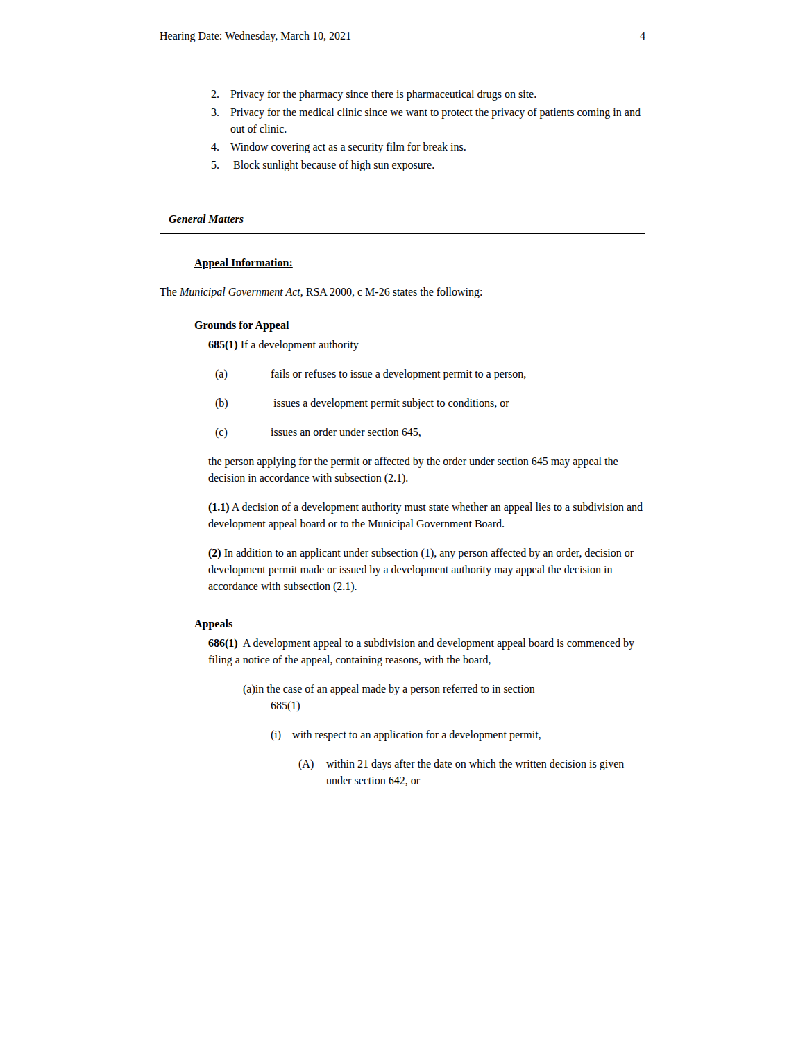Hearing Date: Wednesday, March 10, 2021 4
Privacy for the pharmacy since there is pharmaceutical drugs on site.
Privacy for the medical clinic since we want to protect the privacy of patients coming in and out of clinic.
Window covering act as a security film for break ins.
Block sunlight because of high sun exposure.
General Matters
Appeal Information:
The Municipal Government Act, RSA 2000, c M-26 states the following:
Grounds for Appeal
685(1) If a development authority
(a) fails or refuses to issue a development permit to a person,
(b) issues a development permit subject to conditions, or
(c) issues an order under section 645,
the person applying for the permit or affected by the order under section 645 may appeal the decision in accordance with subsection (2.1).
(1.1) A decision of a development authority must state whether an appeal lies to a subdivision and development appeal board or to the Municipal Government Board.
(2) In addition to an applicant under subsection (1), any person affected by an order, decision or development permit made or issued by a development authority may appeal the decision in accordance with subsection (2.1).
Appeals
686(1) A development appeal to a subdivision and development appeal board is commenced by filing a notice of the appeal, containing reasons, with the board,
(a) in the case of an appeal made by a person referred to in section
685(1)
(i) with respect to an application for a development permit,
(A) within 21 days after the date on which the written decision is given under section 642, or